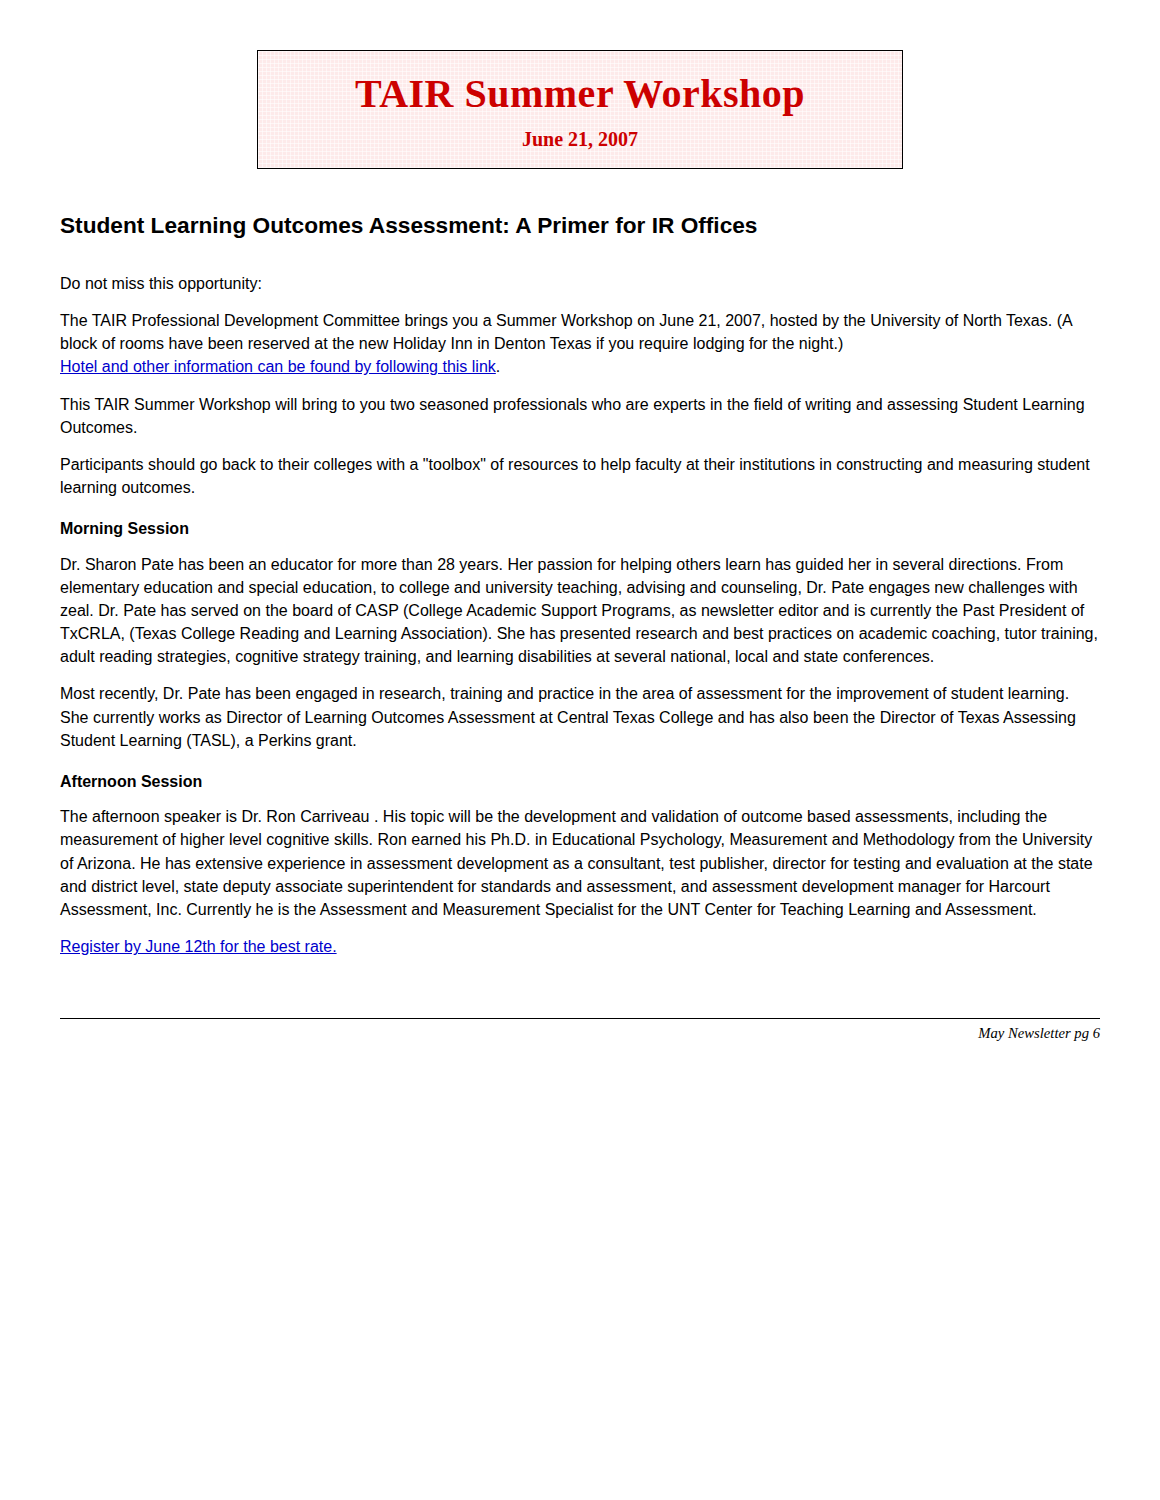TAIR Summer Workshop
June 21, 2007
Student Learning Outcomes Assessment: A Primer for IR Offices
Do not miss this opportunity:
The TAIR Professional Development Committee brings you a Summer Workshop on June 21, 2007, hosted by the University of North Texas. (A block of rooms have been reserved at the new Holiday Inn in Denton Texas if you require lodging for the night.)
Hotel and other information can be found by following this link.
This TAIR Summer Workshop will bring to you two seasoned professionals who are experts in the field of writing and assessing Student Learning Outcomes.
Participants should go back to their colleges with a "toolbox" of resources to help faculty at their institutions in constructing and measuring student learning outcomes.
Morning Session
Dr. Sharon Pate has been an educator for more than 28 years. Her passion for helping others learn has guided her in several directions. From elementary education and special education, to college and university teaching, advising and counseling, Dr. Pate engages new challenges with zeal. Dr. Pate has served on the board of CASP (College Academic Support Programs, as newsletter editor and is currently the Past President of TxCRLA, (Texas College Reading and Learning Association). She has presented research and best practices on academic coaching, tutor training, adult reading strategies, cognitive strategy training, and learning disabilities at several national, local and state conferences.
Most recently, Dr. Pate has been engaged in research, training and practice in the area of assessment for the improvement of student learning. She currently works as Director of Learning Outcomes Assessment at Central Texas College and has also been the Director of Texas Assessing Student Learning (TASL), a Perkins grant.
Afternoon Session
The afternoon speaker is Dr. Ron Carriveau . His topic will be the development and validation of outcome based assessments, including the measurement of higher level cognitive skills. Ron earned his Ph.D. in Educational Psychology, Measurement and Methodology from the University of Arizona. He has extensive experience in assessment development as a consultant, test publisher, director for testing and evaluation at the state and district level, state deputy associate superintendent for standards and assessment, and assessment development manager for Harcourt Assessment, Inc. Currently he is the Assessment and Measurement Specialist for the UNT Center for Teaching Learning and Assessment.
Register by June 12th for the best rate.
May Newsletter pg 6